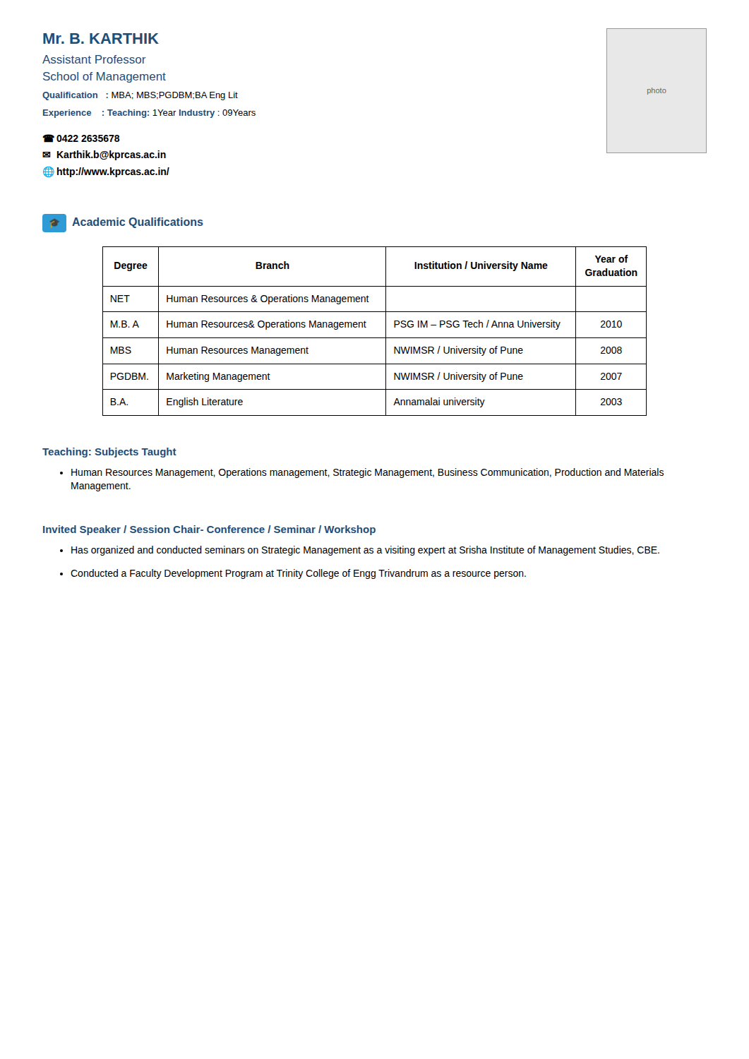photo
Mr. B. KARTHIK
Assistant Professor
School of Management
Qualification : MBA; MBS;PGDBM;BA Eng Lit
Experience : Teaching: 1Year Industry : 09Years
☎0422 2635678
✉Karthik.b@kprcas.ac.in
🌐http://www.kprcas.ac.in/
🎓Academic Qualifications
| Degree | Branch | Institution / University Name | Year of Graduation |
| --- | --- | --- | --- |
| NET | Human Resources & Operations Management | | |
| M.B. A | Human Resources& Operations Management | PSG IM – PSG Tech / Anna University | 2010 |
| MBS | Human Resources Management | NWIMSR / University of Pune | 2008 |
| PGDBM. | Marketing Management | NWIMSR / University of Pune | 2007 |
| B.A. | English Literature | Annamalai university | 2003 |
Teaching: Subjects Taught
Human Resources Management, Operations management, Strategic Management, Business Communication, Production and Materials Management.
Invited Speaker / Session Chair- Conference / Seminar / Workshop
Has organized and conducted seminars on Strategic Management as a visiting expert at Srisha Institute of Management Studies, CBE.
Conducted a Faculty Development Program at Trinity College of Engg Trivandrum as a resource person.